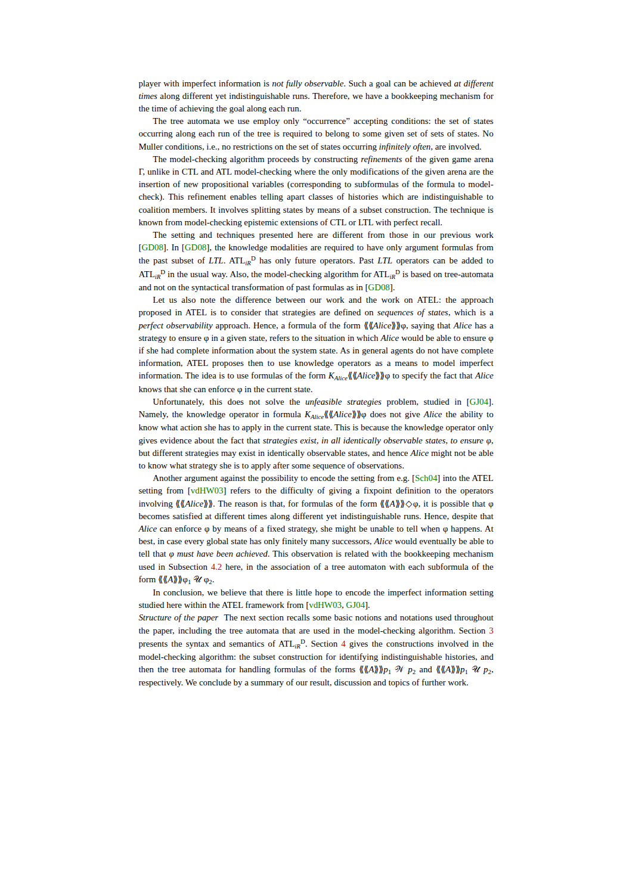player with imperfect information is not fully observable. Such a goal can be achieved at different times along different yet indistinguishable runs. Therefore, we have a bookkeeping mechanism for the time of achieving the goal along each run.
The tree automata we use employ only “occurrence” accepting conditions: the set of states occurring along each run of the tree is required to belong to some given set of sets of states. No Muller conditions, i.e., no restrictions on the set of states occurring infinitely often, are involved.
The model-checking algorithm proceeds by constructing refinements of the given game arena Γ, unlike in CTL and ATL model-checking where the only modifications of the given arena are the insertion of new propositional variables (corresponding to subformulas of the formula to model-check). This refinement enables telling apart classes of histories which are indistinguishable to coalition members. It involves splitting states by means of a subset construction. The technique is known from model-checking epistemic extensions of CTL or LTL with perfect recall.
The setting and techniques presented here are different from those in our previous work [GD08]. In [GD08], the knowledge modalities are required to have only argument formulas from the past subset of LTL. ATLiR D has only future operators. Past LTL operators can be added to ATLiR D in the usual way. Also, the model-checking algorithm for ATLiR D is based on tree-automata and not on the syntactical transformation of past formulas as in [GD08].
Let us also note the difference between our work and the work on ATEL: the approach proposed in ATEL is to consider that strategies are defined on sequences of states, which is a perfect observability approach. Hence, a formula of the form ⟪⟪Alice⟫⟫φ, saying that Alice has a strategy to ensure φ in a given state, refers to the situation in which Alice would be able to ensure φ if she had complete information about the system state. As in general agents do not have complete information, ATEL proposes then to use knowledge operators as a means to model imperfect information. The idea is to use formulas of the form KAlice⟪⟪Alice⟫⟫φ to specify the fact that Alice knows that she can enforce φ in the current state.
Unfortunately, this does not solve the unfeasible strategies problem, studied in [GJ04]. Namely, the knowledge operator in formula KAlice⟪⟪Alice⟫⟫φ does not give Alice the ability to know what action she has to apply in the current state. This is because the knowledge operator only gives evidence about the fact that strategies exist, in all identically observable states, to ensure φ, but different strategies may exist in identically observable states, and hence Alice might not be able to know what strategy she is to apply after some sequence of observations.
Another argument against the possibility to encode the setting from e.g. [Sch04] into the ATEL setting from [vdHW03] refers to the difficulty of giving a fixpoint definition to the operators involving ⟪⟪Alice⟫⟫. The reason is that, for formulas of the form ⟪⟪A⟫⟫◇φ, it is possible that φ becomes satisfied at different times along different yet indistinguishable runs. Hence, despite that Alice can enforce φ by means of a fixed strategy, she might be unable to tell when φ happens. At best, in case every global state has only finitely many successors, Alice would eventually be able to tell that φ must have been achieved. This observation is related with the bookkeeping mechanism used in Subsection 4.2 here, in the association of a tree automaton with each subformula of the form ⟪⟪A⟫⟫φ1 𝒰 φ2.
In conclusion, we believe that there is little hope to encode the imperfect information setting studied here within the ATEL framework from [vdHW03, GJ04].
Structure of the paper The next section recalls some basic notions and notations used throughout the paper, including the tree automata that are used in the model-checking algorithm. Section 3 presents the syntax and semantics of ATLiR D. Section 4 gives the constructions involved in the model-checking algorithm: the subset construction for identifying indistinguishable histories, and then the tree automata for handling formulas of the forms ⟪⟪A⟫⟫p 1 𝒲 p 2 and ⟪⟪A⟫⟫p 1 𝒰 p 2, respectively. We conclude by a summary of our result, discussion and topics of further work.